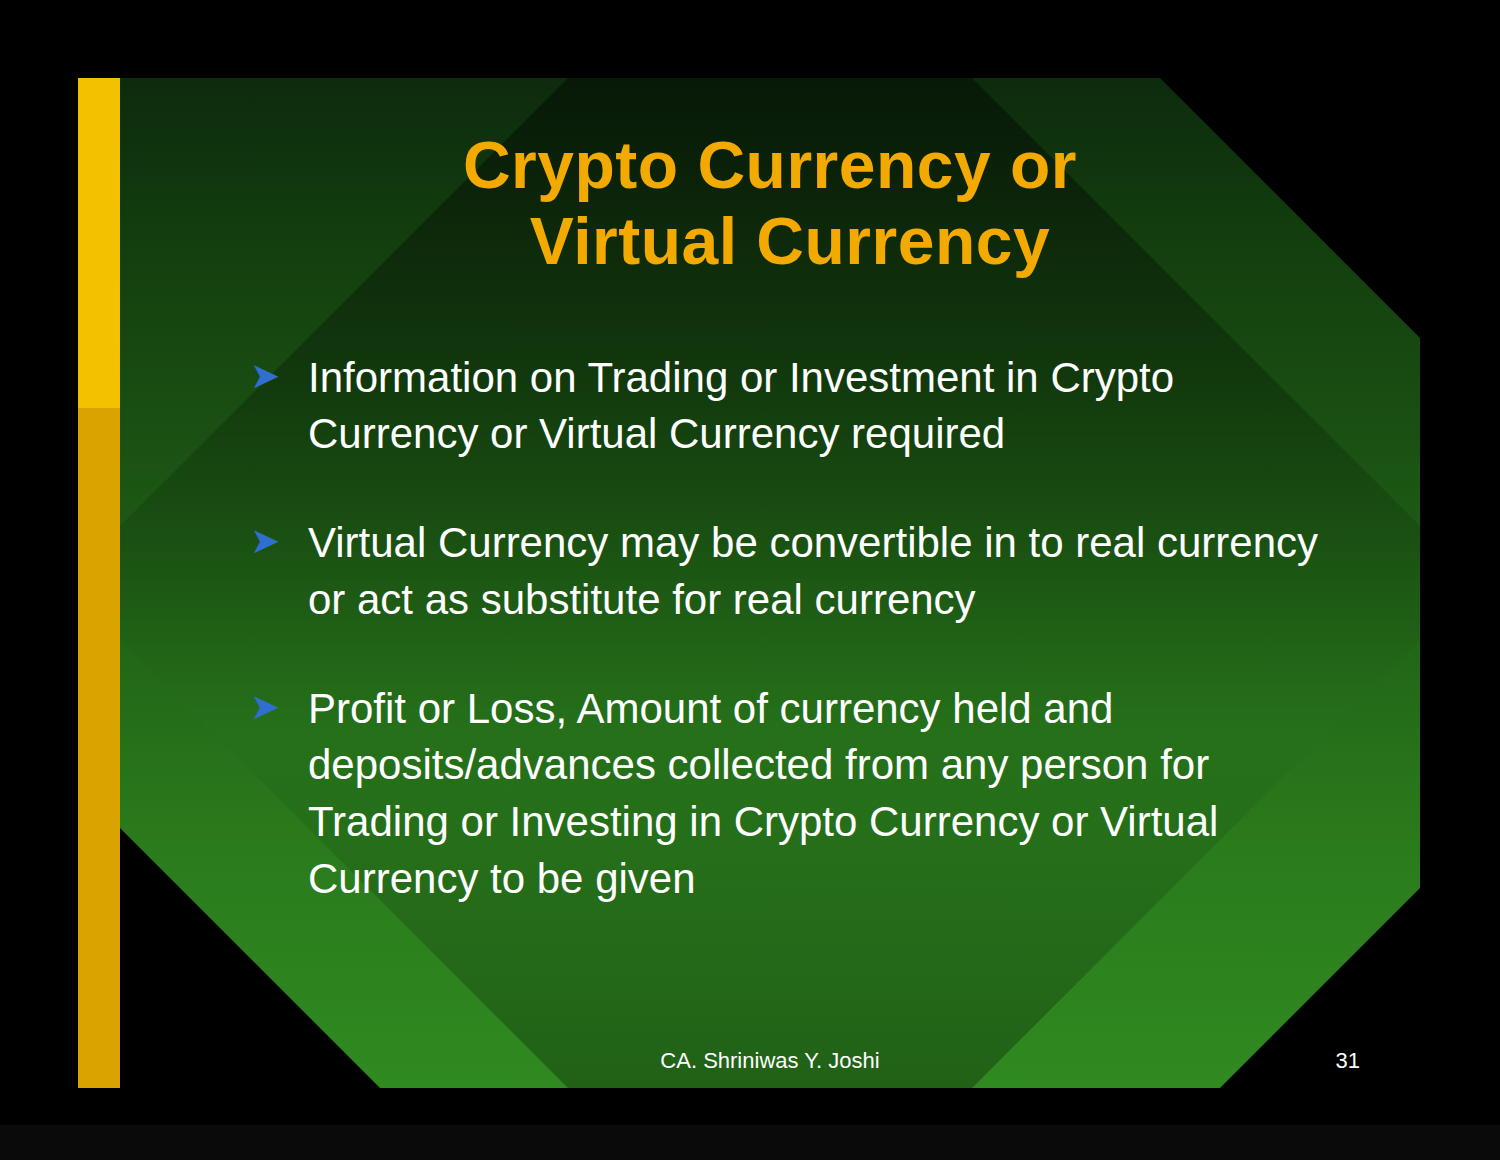Crypto Currency orVirtual Currency
Information on Trading or Investment in Crypto Currency or Virtual Currency required
Virtual Currency may be convertible in to real currency or act as substitute for real currency
Profit or Loss, Amount of currency held and deposits/advances collected from any person for Trading or Investing in Crypto Currency or Virtual Currency to be given
CA. Shriniwas Y. Joshi 31